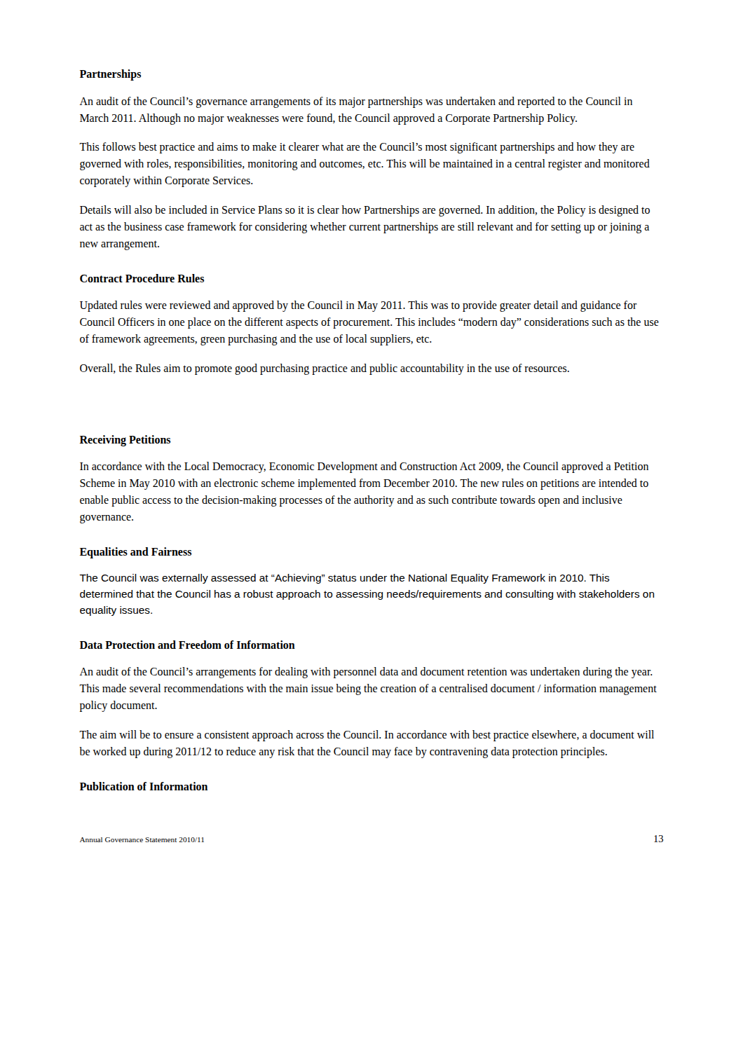Partnerships
An audit of the Council’s governance arrangements of its major partnerships was undertaken and reported to the Council in March 2011. Although no major weaknesses were found, the Council approved a Corporate Partnership Policy.
This follows best practice and aims to make it clearer what are the Council’s most significant partnerships and how they are governed with roles, responsibilities, monitoring and outcomes, etc. This will be maintained in a central register and monitored corporately within Corporate Services.
Details will also be included in Service Plans so it is clear how Partnerships are governed. In addition, the Policy is designed to act as the business case framework for considering whether current partnerships are still relevant and for setting up or joining a new arrangement.
Contract Procedure Rules
Updated rules were reviewed and approved by the Council in May 2011. This was to provide greater detail and guidance for Council Officers in one place on the different aspects of procurement. This includes “modern day” considerations such as the use of framework agreements, green purchasing and the use of local suppliers, etc.
Overall, the Rules aim to promote good purchasing practice and public accountability in the use of resources.
Receiving Petitions
In accordance with the Local Democracy, Economic Development and Construction Act 2009, the Council approved a Petition Scheme in May 2010 with an electronic scheme implemented from December 2010. The new rules on petitions are intended to enable public access to the decision-making processes of the authority and as such contribute towards open and inclusive governance.
Equalities and Fairness
The Council was externally assessed at “Achieving” status under the National Equality Framework in 2010. This determined that the Council has a robust approach to assessing needs/requirements and consulting with stakeholders on equality issues.
Data Protection and Freedom of Information
An audit of the Council’s arrangements for dealing with personnel data and document retention was undertaken during the year. This made several recommendations with the main issue being the creation of a centralised document / information management policy document.
The aim will be to ensure a consistent approach across the Council. In accordance with best practice elsewhere, a document will be worked up during 2011/12 to reduce any risk that the Council may face by contravening data protection principles.
Publication of Information
Annual Governance Statement 2010/11 13